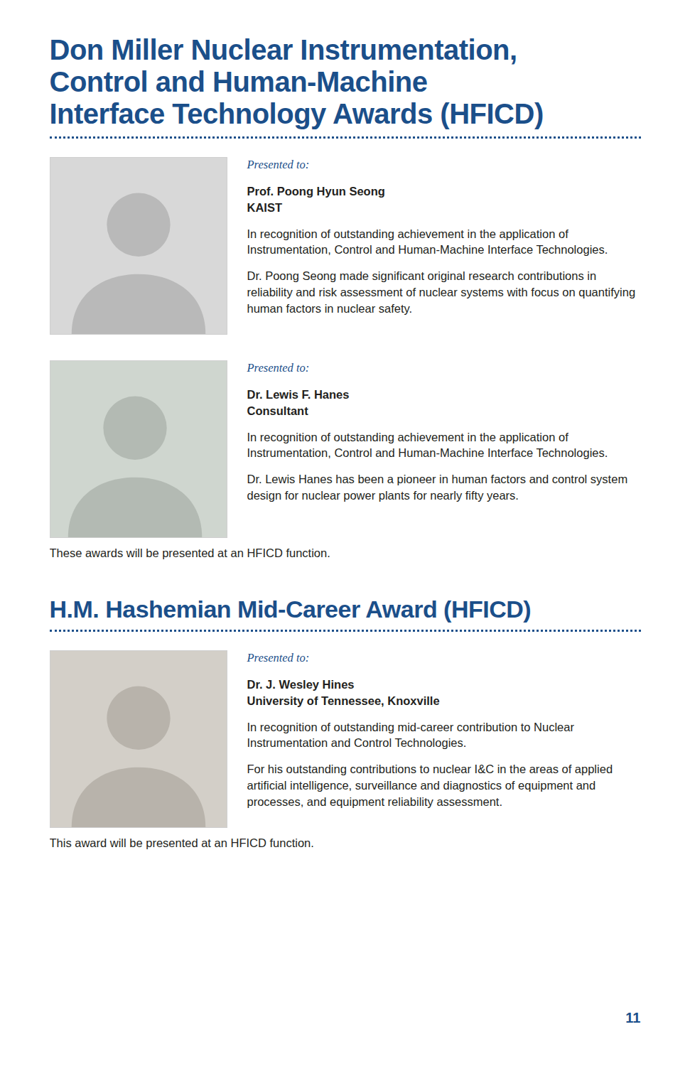Don Miller Nuclear Instrumentation,
Control and Human-Machine
Interface Technology Awards (HFICD)
Presented to:
Prof. Poong Hyun Seong
KAIST
In recognition of outstanding achievement in the application of Instrumentation, Control and Human-Machine Interface Technologies.
Dr. Poong Seong made significant original research contributions in reliability and risk assessment of nuclear systems with focus on quantifying human factors in nuclear safety.
Presented to:
Dr. Lewis F. Hanes
Consultant
In recognition of outstanding achievement in the application of Instrumentation, Control and Human-Machine Interface Technologies.
Dr. Lewis Hanes has been a pioneer in human factors and control system design for nuclear power plants for nearly fifty years.
These awards will be presented at an HFICD function.
H.M. Hashemian Mid-Career Award (HFICD)
Presented to:
Dr. J. Wesley Hines
University of Tennessee, Knoxville
In recognition of outstanding mid-career contribution to Nuclear Instrumentation and Control Technologies.
For his outstanding contributions to nuclear I&C in the areas of applied artificial intelligence, surveillance and diagnostics of equipment and processes, and equipment reliability assessment.
This award will be presented at an HFICD function.
11